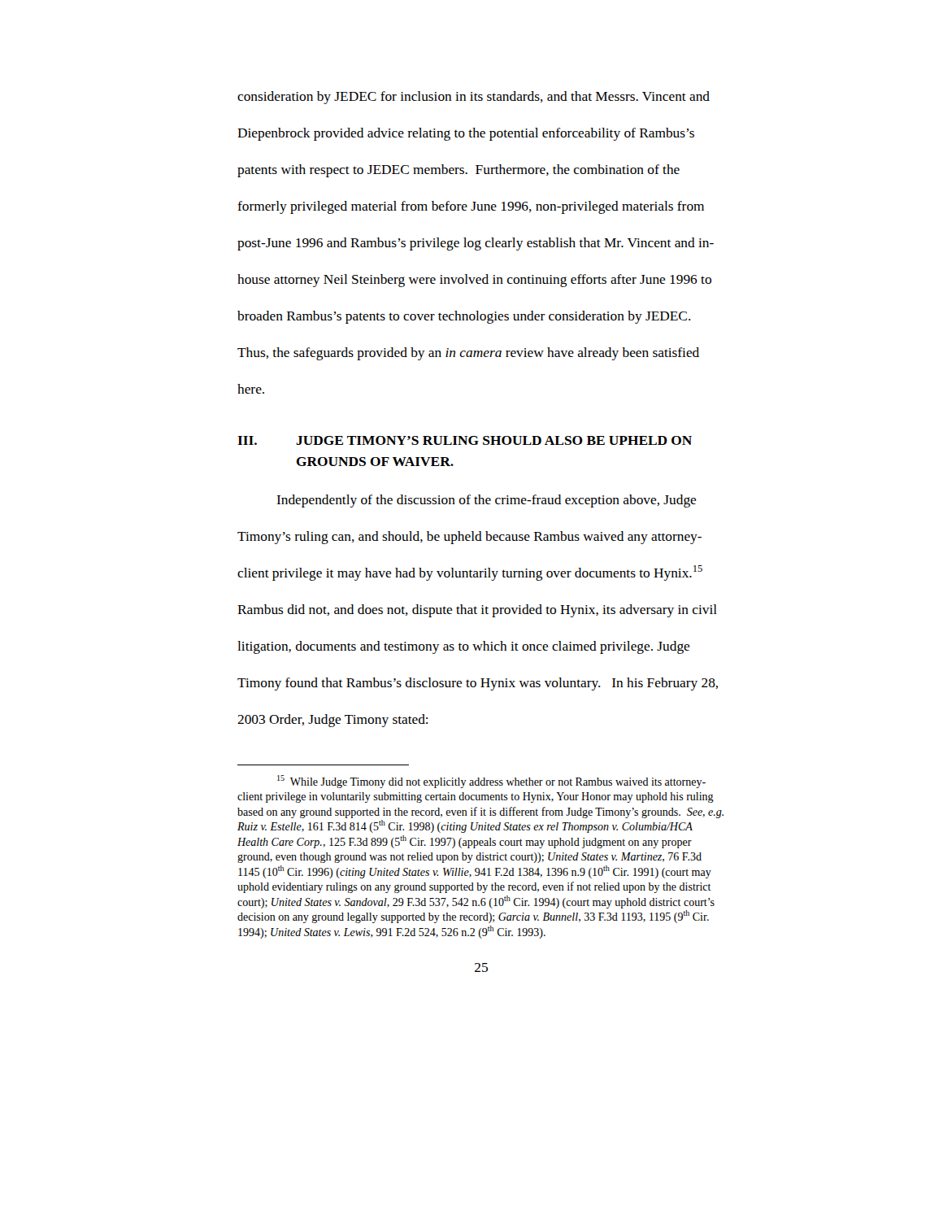consideration by JEDEC for inclusion in its standards, and that Messrs. Vincent and Diepenbrock provided advice relating to the potential enforceability of Rambus’s patents with respect to JEDEC members. Furthermore, the combination of the formerly privileged material from before June 1996, non-privileged materials from post-June 1996 and Rambus’s privilege log clearly establish that Mr. Vincent and in-house attorney Neil Steinberg were involved in continuing efforts after June 1996 to broaden Rambus’s patents to cover technologies under consideration by JEDEC. Thus, the safeguards provided by an in camera review have already been satisfied here.
III.
JUDGE TIMONY’S RULING SHOULD ALSO BE UPHELD ON GROUNDS OF WAIVER.
Independently of the discussion of the crime-fraud exception above, Judge Timony’s ruling can, and should, be upheld because Rambus waived any attorney-client privilege it may have had by voluntarily turning over documents to Hynix.15 Rambus did not, and does not, dispute that it provided to Hynix, its adversary in civil litigation, documents and testimony as to which it once claimed privilege. Judge Timony found that Rambus’s disclosure to Hynix was voluntary. In his February 28, 2003 Order, Judge Timony stated:
15 While Judge Timony did not explicitly address whether or not Rambus waived its attorney-client privilege in voluntarily submitting certain documents to Hynix, Your Honor may uphold his ruling based on any ground supported in the record, even if it is different from Judge Timony’s grounds. See, e.g. Ruiz v. Estelle, 161 F.3d 814 (5th Cir. 1998) (citing United States ex rel Thompson v. Columbia/HCA Health Care Corp., 125 F.3d 899 (5th Cir. 1997) (appeals court may uphold judgment on any proper ground, even though ground was not relied upon by district court)); United States v. Martinez, 76 F.3d 1145 (10th Cir. 1996) (citing United States v. Willie, 941 F.2d 1384, 1396 n.9 (10th Cir. 1991) (court may uphold evidentiary rulings on any ground supported by the record, even if not relied upon by the district court); United States v. Sandoval, 29 F.3d 537, 542 n.6 (10th Cir. 1994) (court may uphold district court’s decision on any ground legally supported by the record); Garcia v. Bunnell, 33 F.3d 1193, 1195 (9th Cir. 1994); United States v. Lewis, 991 F.2d 524, 526 n.2 (9th Cir. 1993).
25